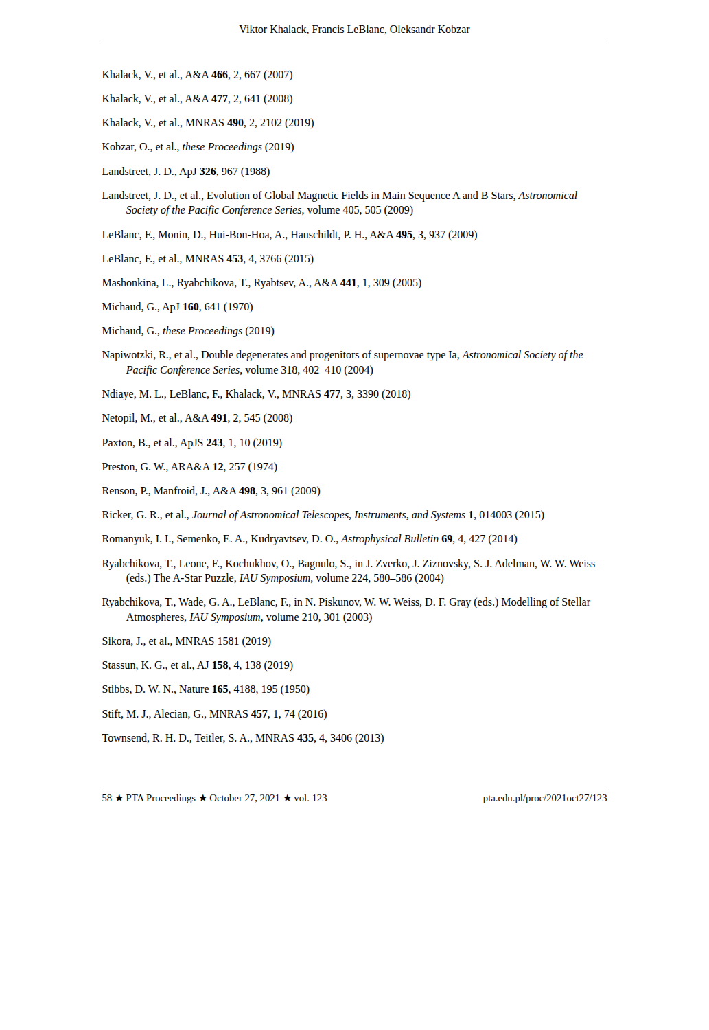Viktor Khalack, Francis LeBlanc, Oleksandr Kobzar
Khalack, V., et al., A&A 466, 2, 667 (2007)
Khalack, V., et al., A&A 477, 2, 641 (2008)
Khalack, V., et al., MNRAS 490, 2, 2102 (2019)
Kobzar, O., et al., these Proceedings (2019)
Landstreet, J. D., ApJ 326, 967 (1988)
Landstreet, J. D., et al., Evolution of Global Magnetic Fields in Main Sequence A and B Stars, Astronomical Society of the Pacific Conference Series, volume 405, 505 (2009)
LeBlanc, F., Monin, D., Hui-Bon-Hoa, A., Hauschildt, P. H., A&A 495, 3, 937 (2009)
LeBlanc, F., et al., MNRAS 453, 4, 3766 (2015)
Mashonkina, L., Ryabchikova, T., Ryabtsev, A., A&A 441, 1, 309 (2005)
Michaud, G., ApJ 160, 641 (1970)
Michaud, G., these Proceedings (2019)
Napiwotzki, R., et al., Double degenerates and progenitors of supernovae type Ia, Astronomical Society of the Pacific Conference Series, volume 318, 402–410 (2004)
Ndiaye, M. L., LeBlanc, F., Khalack, V., MNRAS 477, 3, 3390 (2018)
Netopil, M., et al., A&A 491, 2, 545 (2008)
Paxton, B., et al., ApJS 243, 1, 10 (2019)
Preston, G. W., ARA&A 12, 257 (1974)
Renson, P., Manfroid, J., A&A 498, 3, 961 (2009)
Ricker, G. R., et al., Journal of Astronomical Telescopes, Instruments, and Systems 1, 014003 (2015)
Romanyuk, I. I., Semenko, E. A., Kudryavtsev, D. O., Astrophysical Bulletin 69, 4, 427 (2014)
Ryabchikova, T., Leone, F., Kochukhov, O., Bagnulo, S., in J. Zverko, J. Ziznovsky, S. J. Adelman, W. W. Weiss (eds.) The A-Star Puzzle, IAU Symposium, volume 224, 580–586 (2004)
Ryabchikova, T., Wade, G. A., LeBlanc, F., in N. Piskunov, W. W. Weiss, D. F. Gray (eds.) Modelling of Stellar Atmospheres, IAU Symposium, volume 210, 301 (2003)
Sikora, J., et al., MNRAS 1581 (2019)
Stassun, K. G., et al., AJ 158, 4, 138 (2019)
Stibbs, D. W. N., Nature 165, 4188, 195 (1950)
Stift, M. J., Alecian, G., MNRAS 457, 1, 74 (2016)
Townsend, R. H. D., Teitler, S. A., MNRAS 435, 4, 3406 (2013)
58 ★ PTA Proceedings ★ October 27, 2021 ★ vol. 123
pta.edu.pl/proc/2021oct27/123